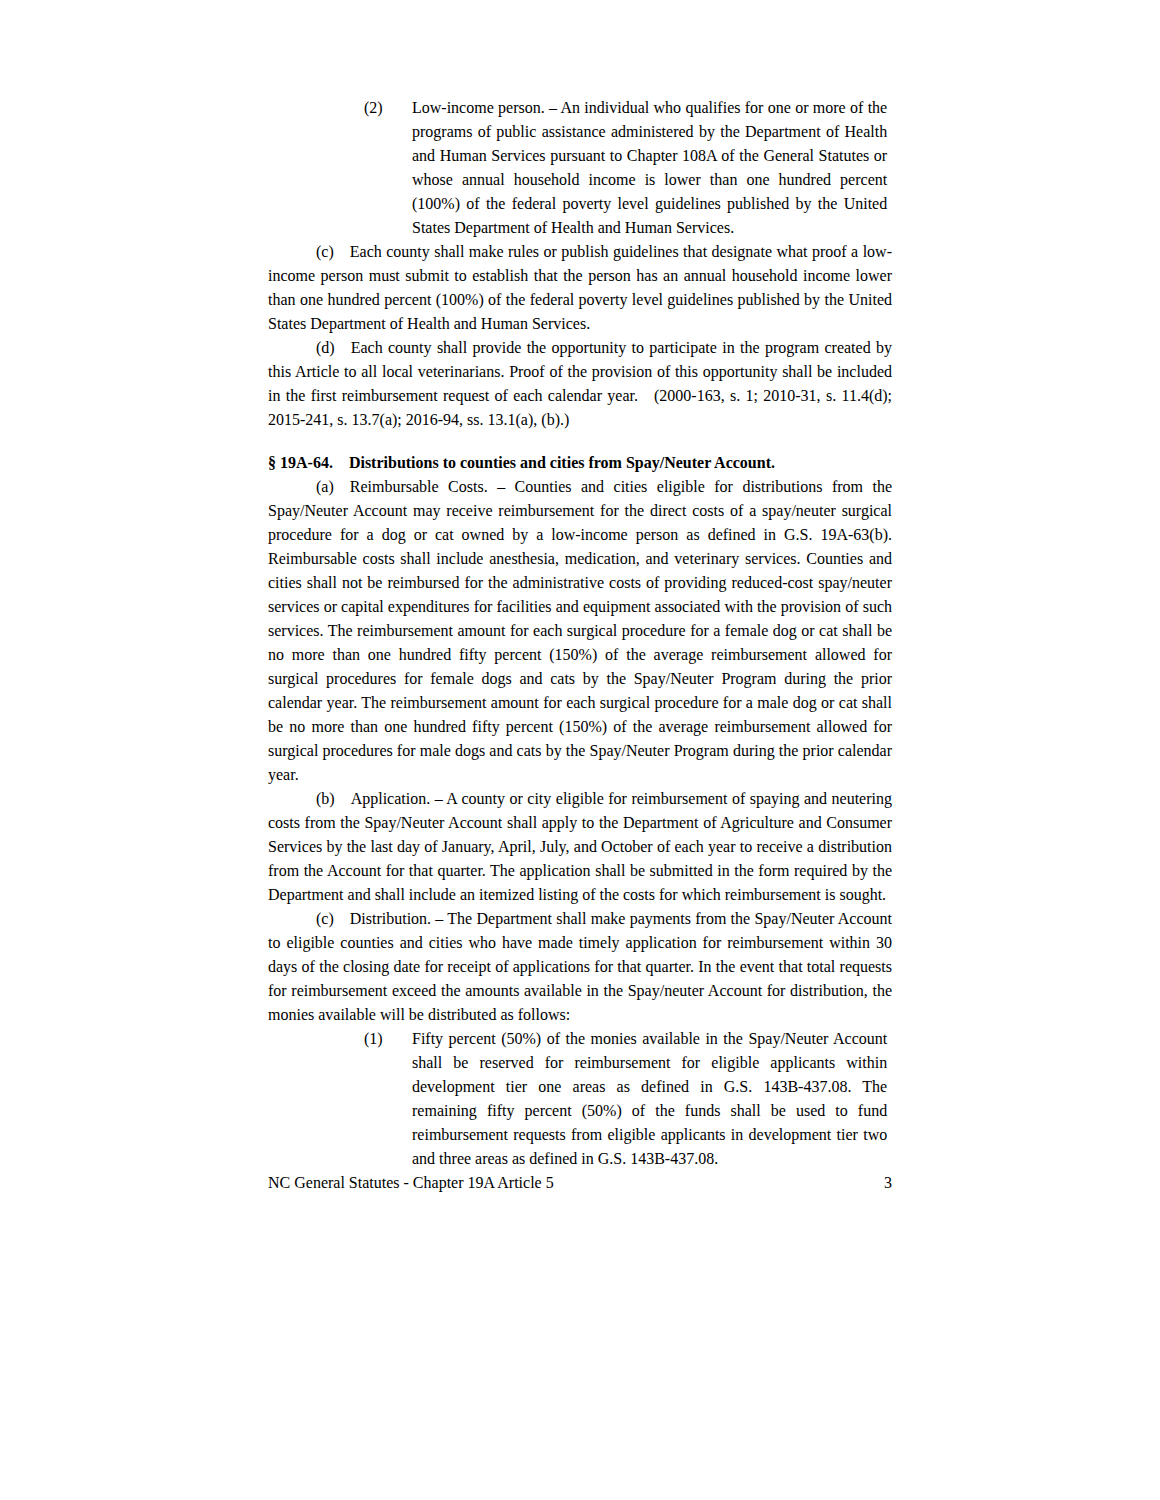(2) Low-income person. – An individual who qualifies for one or more of the programs of public assistance administered by the Department of Health and Human Services pursuant to Chapter 108A of the General Statutes or whose annual household income is lower than one hundred percent (100%) of the federal poverty level guidelines published by the United States Department of Health and Human Services.
(c) Each county shall make rules or publish guidelines that designate what proof a low-income person must submit to establish that the person has an annual household income lower than one hundred percent (100%) of the federal poverty level guidelines published by the United States Department of Health and Human Services.
(d) Each county shall provide the opportunity to participate in the program created by this Article to all local veterinarians. Proof of the provision of this opportunity shall be included in the first reimbursement request of each calendar year. (2000-163, s. 1; 2010-31, s. 11.4(d); 2015-241, s. 13.7(a); 2016-94, ss. 13.1(a), (b).)
§ 19A-64. Distributions to counties and cities from Spay/Neuter Account.
(a) Reimbursable Costs. – Counties and cities eligible for distributions from the Spay/Neuter Account may receive reimbursement for the direct costs of a spay/neuter surgical procedure for a dog or cat owned by a low-income person as defined in G.S. 19A-63(b). Reimbursable costs shall include anesthesia, medication, and veterinary services. Counties and cities shall not be reimbursed for the administrative costs of providing reduced-cost spay/neuter services or capital expenditures for facilities and equipment associated with the provision of such services. The reimbursement amount for each surgical procedure for a female dog or cat shall be no more than one hundred fifty percent (150%) of the average reimbursement allowed for surgical procedures for female dogs and cats by the Spay/Neuter Program during the prior calendar year. The reimbursement amount for each surgical procedure for a male dog or cat shall be no more than one hundred fifty percent (150%) of the average reimbursement allowed for surgical procedures for male dogs and cats by the Spay/Neuter Program during the prior calendar year.
(b) Application. – A county or city eligible for reimbursement of spaying and neutering costs from the Spay/Neuter Account shall apply to the Department of Agriculture and Consumer Services by the last day of January, April, July, and October of each year to receive a distribution from the Account for that quarter. The application shall be submitted in the form required by the Department and shall include an itemized listing of the costs for which reimbursement is sought.
(c) Distribution. – The Department shall make payments from the Spay/Neuter Account to eligible counties and cities who have made timely application for reimbursement within 30 days of the closing date for receipt of applications for that quarter. In the event that total requests for reimbursement exceed the amounts available in the Spay/neuter Account for distribution, the monies available will be distributed as follows:
(1) Fifty percent (50%) of the monies available in the Spay/Neuter Account shall be reserved for reimbursement for eligible applicants within development tier one areas as defined in G.S. 143B-437.08. The remaining fifty percent (50%) of the funds shall be used to fund reimbursement requests from eligible applicants in development tier two and three areas as defined in G.S. 143B-437.08.
NC General Statutes - Chapter 19A Article 5 3